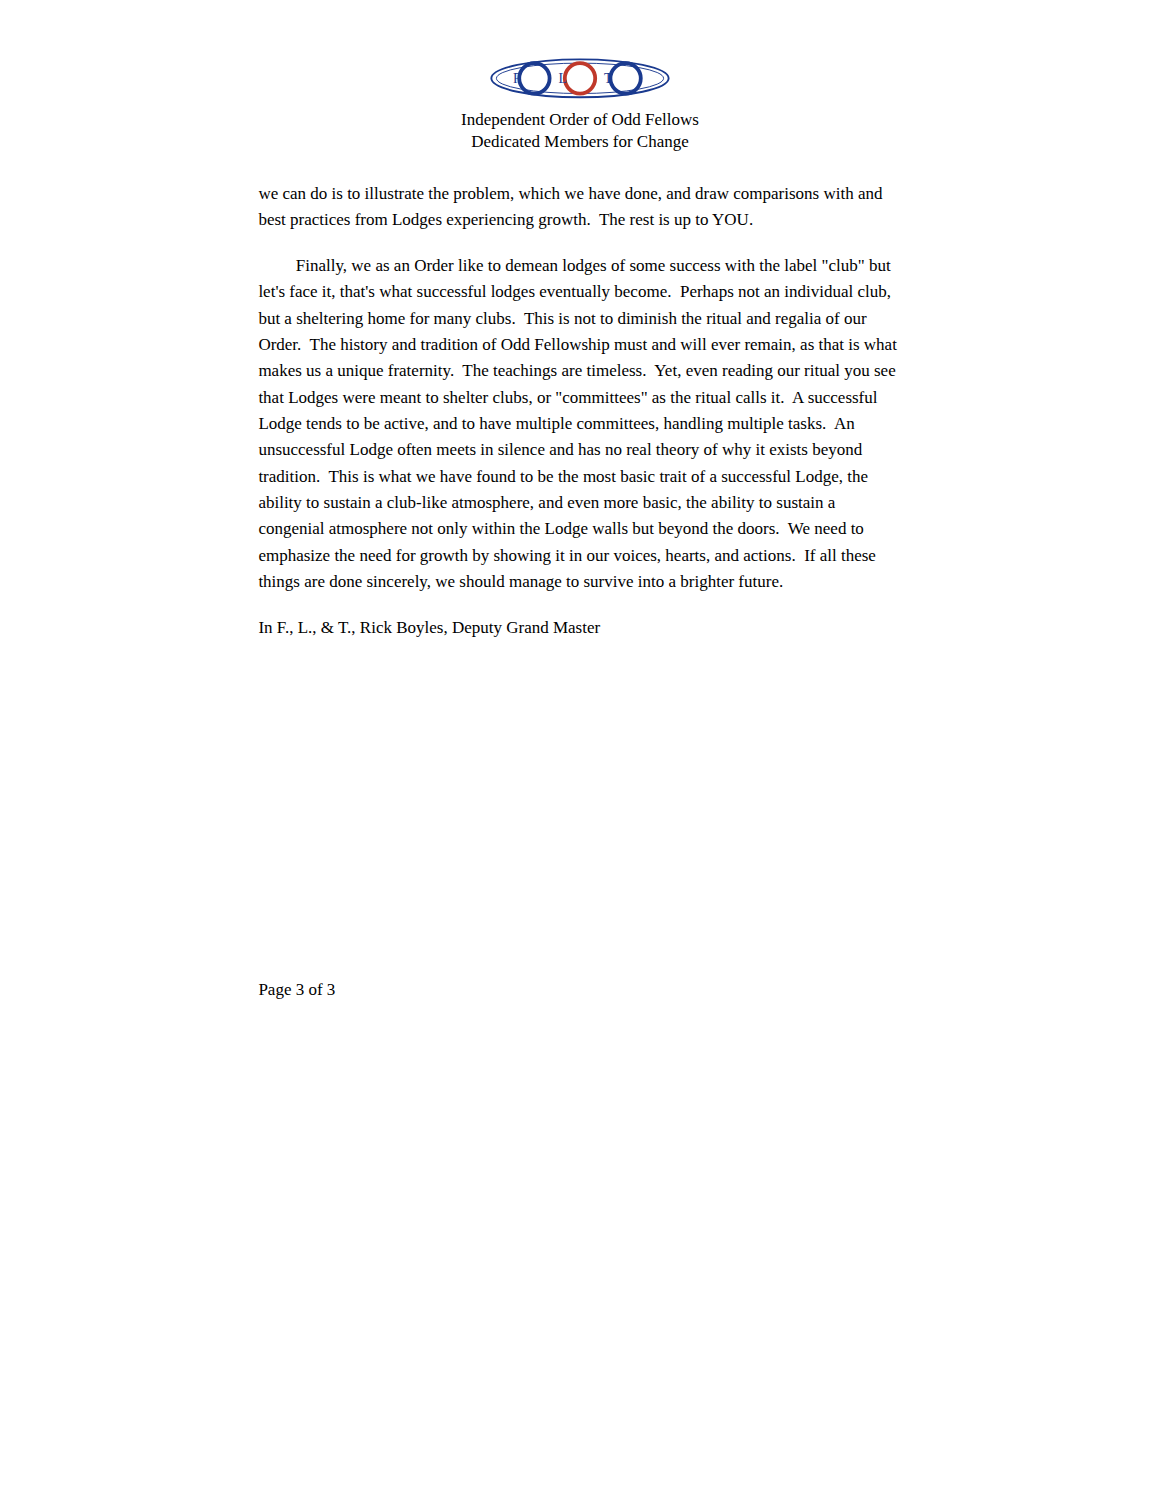F L T
Independent Order of Odd Fellows
Dedicated Members for Change
we can do is to illustrate the problem, which we have done, and draw comparisons with and best practices from Lodges experiencing growth. The rest is up to YOU.
Finally, we as an Order like to demean lodges of some success with the label "club" but let's face it, that's what successful lodges eventually become. Perhaps not an individual club, but a sheltering home for many clubs. This is not to diminish the ritual and regalia of our Order. The history and tradition of Odd Fellowship must and will ever remain, as that is what makes us a unique fraternity. The teachings are timeless. Yet, even reading our ritual you see that Lodges were meant to shelter clubs, or "committees" as the ritual calls it. A successful Lodge tends to be active, and to have multiple committees, handling multiple tasks. An unsuccessful Lodge often meets in silence and has no real theory of why it exists beyond tradition. This is what we have found to be the most basic trait of a successful Lodge, the ability to sustain a club-like atmosphere, and even more basic, the ability to sustain a congenial atmosphere not only within the Lodge walls but beyond the doors. We need to emphasize the need for growth by showing it in our voices, hearts, and actions. If all these things are done sincerely, we should manage to survive into a brighter future.
In F., L., & T., Rick Boyles, Deputy Grand Master
Page 3 of 3